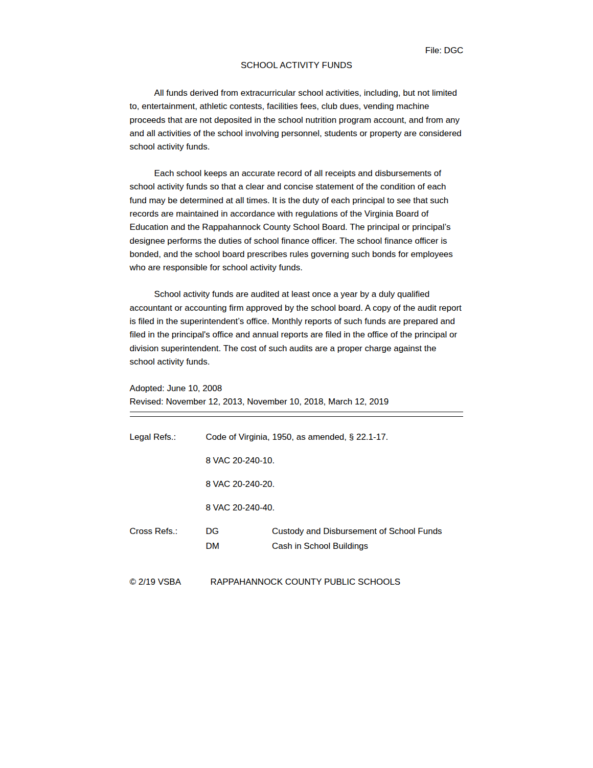File: DGC
SCHOOL ACTIVITY FUNDS
All funds derived from extracurricular school activities, including, but not limited to, entertainment, athletic contests, facilities fees, club dues, vending machine proceeds that are not deposited in the school nutrition program account, and from any and all activities of the school involving personnel, students or property are considered school activity funds.
Each school keeps an accurate record of all receipts and disbursements of school activity funds so that a clear and concise statement of the condition of each fund may be determined at all times. It is the duty of each principal to see that such records are maintained in accordance with regulations of the Virginia Board of Education and the Rappahannock County School Board. The principal or principal’s designee performs the duties of school finance officer. The school finance officer is bonded, and the school board prescribes rules governing such bonds for employees who are responsible for school activity funds.
School activity funds are audited at least once a year by a duly qualified accountant or accounting firm approved by the school board. A copy of the audit report is filed in the superintendent’s office. Monthly reports of such funds are prepared and filed in the principal's office and annual reports are filed in the office of the principal or division superintendent. The cost of such audits are a proper charge against the school activity funds.
Adopted: June 10, 2008
Revised: November 12, 2013, November 10, 2018, March 12, 2019
| Legal Refs.: | Code of Virginia, 1950, as amended, § 22.1-17. |
| | 8 VAC 20-240-10. |
| | 8 VAC 20-240-20. |
| | 8 VAC 20-240-40. |
| Cross Refs.: | DG | Custody and Disbursement of School Funds |
| | DM | Cash in School Buildings |
© 2/19 VSBA RAPPAHANNOCK COUNTY PUBLIC SCHOOLS